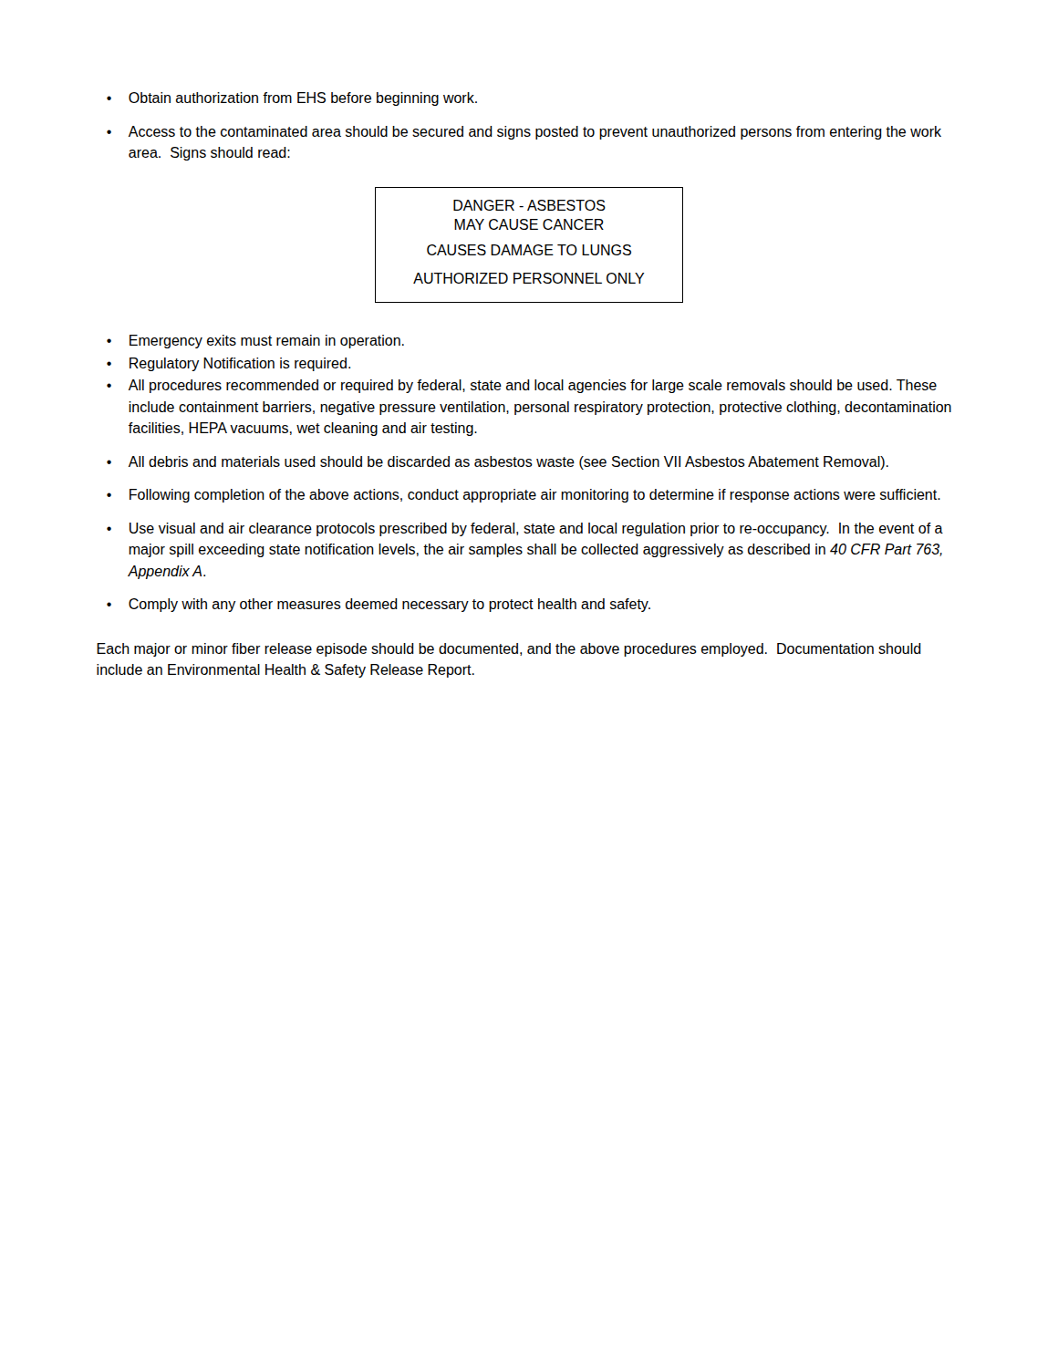Obtain authorization from EHS before beginning work.
Access to the contaminated area should be secured and signs posted to prevent unauthorized persons from entering the work area. Signs should read:
DANGER - ASBESTOS
MAY CAUSE CANCER
CAUSES DAMAGE TO LUNGS
AUTHORIZED PERSONNEL ONLY
Emergency exits must remain in operation.
Regulatory Notification is required.
All procedures recommended or required by federal, state and local agencies for large scale removals should be used. These include containment barriers, negative pressure ventilation, personal respiratory protection, protective clothing, decontamination facilities, HEPA vacuums, wet cleaning and air testing.
All debris and materials used should be discarded as asbestos waste (see Section VII Asbestos Abatement Removal).
Following completion of the above actions, conduct appropriate air monitoring to determine if response actions were sufficient.
Use visual and air clearance protocols prescribed by federal, state and local regulation prior to re-occupancy. In the event of a major spill exceeding state notification levels, the air samples shall be collected aggressively as described in 40 CFR Part 763, Appendix A.
Comply with any other measures deemed necessary to protect health and safety.
Each major or minor fiber release episode should be documented, and the above procedures employed. Documentation should include an Environmental Health & Safety Release Report.